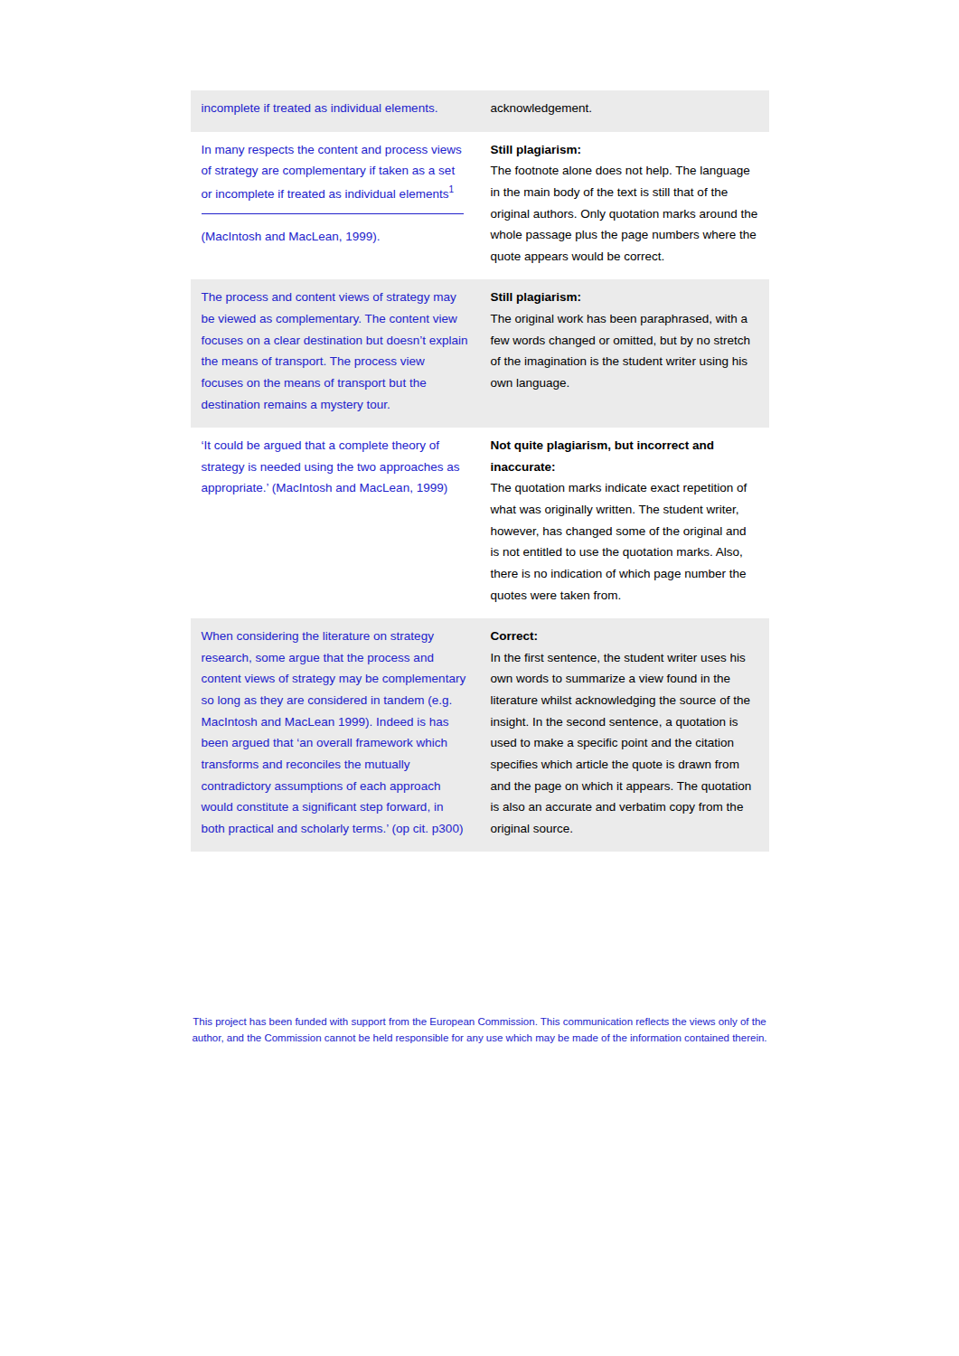| incomplete if treated as individual elements. | acknowledgement. |
| In many respects the content and process views of strategy are complementary if taken as a set or incomplete if treated as individual elements 1 (MacIntosh and MacLean, 1999). | Still plagiarism: The footnote alone does not help. The language in the main body of the text is still that of the original authors. Only quotation marks around the whole passage plus the page numbers where the quote appears would be correct. |
| The process and content views of strategy may be viewed as complementary. The content view focuses on a clear destination but doesn’t explain the means of transport. The process view focuses on the means of transport but the destination remains a mystery tour. | Still plagiarism: The original work has been paraphrased, with a few words changed or omitted, but by no stretch of the imagination is the student writer using his own language. |
| ‘It could be argued that a complete theory of strategy is needed using the two approaches as appropriate.’ (MacIntosh and MacLean, 1999) | Not quite plagiarism, but incorrect and inaccurate: The quotation marks indicate exact repetition of what was originally written. The student writer, however, has changed some of the original and is not entitled to use the quotation marks. Also, there is no indication of which page number the quotes were taken from. |
| When considering the literature on strategy research, some argue that the process and content views of strategy may be complementary so long as they are considered in tandem (e.g. MacIntosh and MacLean 1999). Indeed is has been argued that ‘an overall framework which transforms and reconciles the mutually contradictory assumptions of each approach would constitute a significant step forward, in both practical and scholarly terms.’ (op cit. p300) | Correct: In the first sentence, the student writer uses his own words to summarize a view found in the literature whilst acknowledging the source of the insight. In the second sentence, a quotation is used to make a specific point and the citation specifies which article the quote is drawn from and the page on which it appears. The quotation is also an accurate and verbatim copy from the original source. |
This project has been funded with support from the European Commission. This communication reflects the views only of the author, and the Commission cannot be held responsible for any use which may be made of the information contained therein.